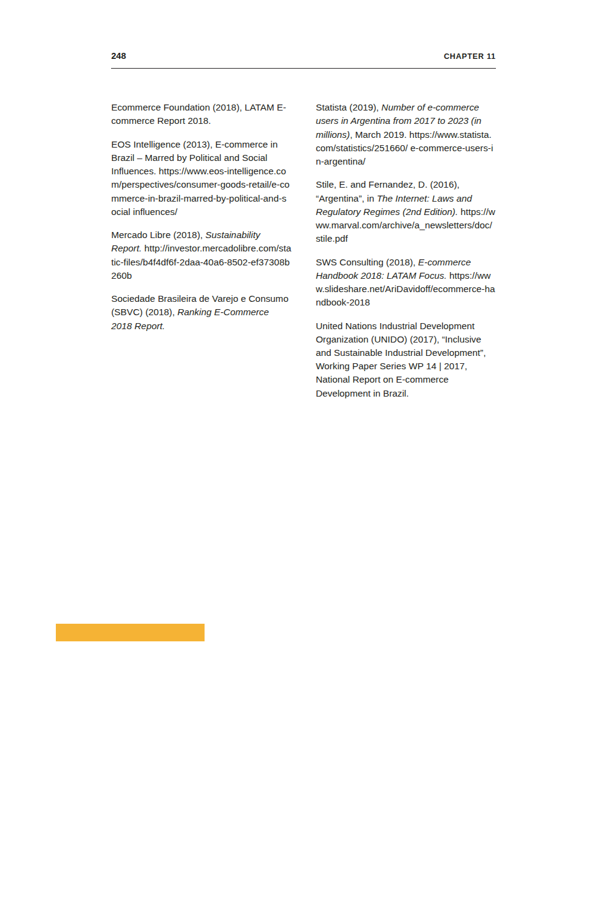248 Chapter 11
Ecommerce Foundation (2018), LATAM E-commerce Report 2018.
EOS Intelligence (2013), E-commerce in Brazil – Marred by Political and Social Influences. https://www.eos-intelligence.com/perspectives/consumer-goods-retail/e-commerce-in-brazil-marred-by-political-and-social influences/
Mercado Libre (2018), Sustainability Report. http://investor.mercadolibre.com/static-files/b4f4df6f-2daa-40a6-8502-ef37308b260b
Sociedade Brasileira de Varejo e Consumo (SBVC) (2018), Ranking E-Commerce 2018 Report.
Statista (2019), Number of e-commerce users in Argentina from 2017 to 2023 (in millions), March 2019. https://www.statista.com/statistics/251660/ e-commerce-users-in-argentina/
Stile, E. and Fernandez, D. (2016), “Argentina”, in The Internet: Laws and Regulatory Regimes (2nd Edition). https://www.marval.com/archive/a_newsletters/doc/stile.pdf
SWS Consulting (2018), E-commerce Handbook 2018: LATAM Focus. https://www.slideshare.net/AriDavidoff/ecommerce-handbook-2018
United Nations Industrial Development Organization (UNIDO) (2017), “Inclusive and Sustainable Industrial Development”, Working Paper Series WP 14 | 2017, National Report on E-commerce Development in Brazil.